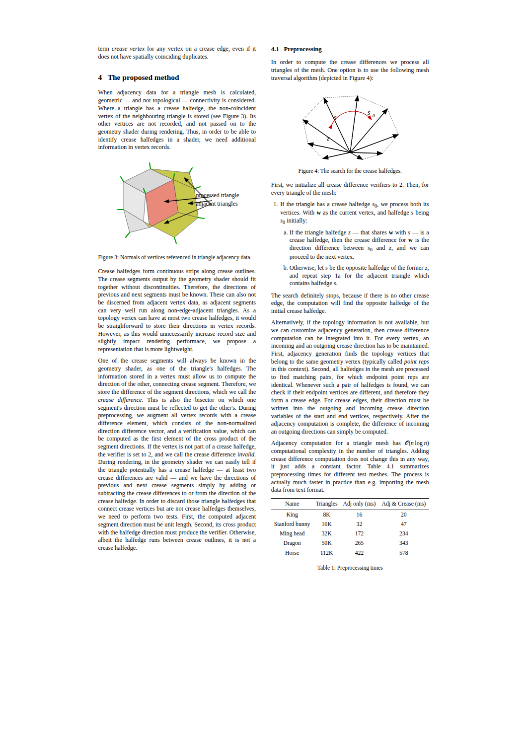term crease vertex for any vertex on a crease edge, even if it does not have spatially coinciding duplicates.
4 The proposed method
When adjacency data for a triangle mesh is calculated, geometric — and not topological — connectivity is considered. Where a triangle has a crease halfedge, the non-coincident vertex of the neighbouring triangle is stored (see Figure 3). Its other vertices are not recorded, and not passed on to the geometry shader during rendering. Thus, in order to be able to identify crease halfedges in a shader, we need additional information in vertex records.
processed triangle
adjacent triangles
Figure 3: Normals of vertices referenced in triangle adjacency data.
Crease halfedges form continuous strips along crease outlines. The crease segments output by the geometry shader should fit together without discontinuities. Therefore, the directions of previous and next segments must be known. These can also not be discerned from adjacent vertex data, as adjacent segments can very well run along non-edge-adjacent triangles. As a topology vertex can have at most two crease halfedges, it would be straighforward to store their directions in vertex records. However, as this would unnecessarily increase record size and slightly impact rendering performace, we propose a representation that is more lightweight.
One of the crease segments will always be known in the geometry shader, as one of the triangle's halfedges. The information stored in a vertex must allow us to compute the direction of the other, connecting crease segment. Therefore, we store the difference of the segment directions, which we call the crease difference. This is also the bisector on which one segment's direction must be reflected to get the other's. During preprocessing, we augment all vertex records with a crease difference element, which consists of the non-normalized direction difference vector, and a verification value, which can be computed as the first element of the cross product of the segment directions. If the vertex is not part of a crease halfedge, the verifier is set to 2, and we call the crease difference invalid. During rendering, in the geometry shader we can easily tell if the triangle potentially has a crease halfedge — at least two crease differences are valid — and we have the directions of previous and next crease segments simply by adding or subtracting the crease differences to or from the direction of the crease halfedge. In order to discard those triangle halfedges that connect crease vertices but are not crease halfedges themselves, we need to perform two tests. First, the computed adjacent segment direction must be unit length. Second, its cross product with the halfedge direction must produce the verifier. Otherwise, albeit the halfedge runs between crease outlines, it is not a crease halfedge.
4.1 Preprocessing
In order to compute the crease differences we process all triangles of the mesh. One option is to use the following mesh traversal algorithm (depicted in Figure 4):
s s 0 z
Figure 4: The search for the crease halfedges.
First, we initialize all crease difference verifiers to 2. Then, for every triangle of the mesh:
If the triangle has a crease halfedge s0, we process both its vertices. With w as the current vertex, and halfedge s being s0 initially:
If the triangle halfedge z — that shares w with s — is a crease halfedge, then the crease difference for w is the direction difference between s0 and z, and we can proceed to the next vertex.
Otherwise, let s be the opposite halfedge of the former z, and repeat step 1a for the adjacent triangle which contains halfedge s.
The search definitely stops, because if there is no other crease edge, the computation will find the opposite halfedge of the initial crease halfedge.
Alternatively, if the topology information is not available, but we can customize adjacency generation, then crease difference computation can be integrated into it. For every vertex, an incoming and an outgoing crease direction has to be maintained. First, adjacency generation finds the topology vertices that belong to the same geometry vertex (typically called point reps in this context). Second, all halfedges in the mesh are processed to find matching pairs, for which endpoint point reps are identical. Whenever such a pair of halfedges is found, we can check if their endpoint vertices are different, and therefore they form a crease edge. For crease edges, their direction must be written into the outgoing and incoming crease direction variables of the start and end vertices, respectively. After the adjacency computation is complete, the difference of incoming an outgoing directions can simply be computed.
Adjacency computation for a triangle mesh has 𝒪(n log n) computational complexity in the number of triangles. Adding crease difference computation does not change this in any way, it just adds a constant factor. Table 4.1 summarizes preprocessing times for different test meshes. The process is actually much faster in practice than e.g. importing the mesh data from text format.
| Name | Triangles | Adj only (ms) | Adj & Crease (ms) |
| --- | --- | --- | --- |
| King | 8K | 16 | 20 |
| Stanford bunny | 16K | 32 | 47 |
| Ming head | 32K | 172 | 234 |
| Dragon | 50K | 265 | 343 |
| Horse | 112K | 422 | 578 |
Table 1: Preprocessing times